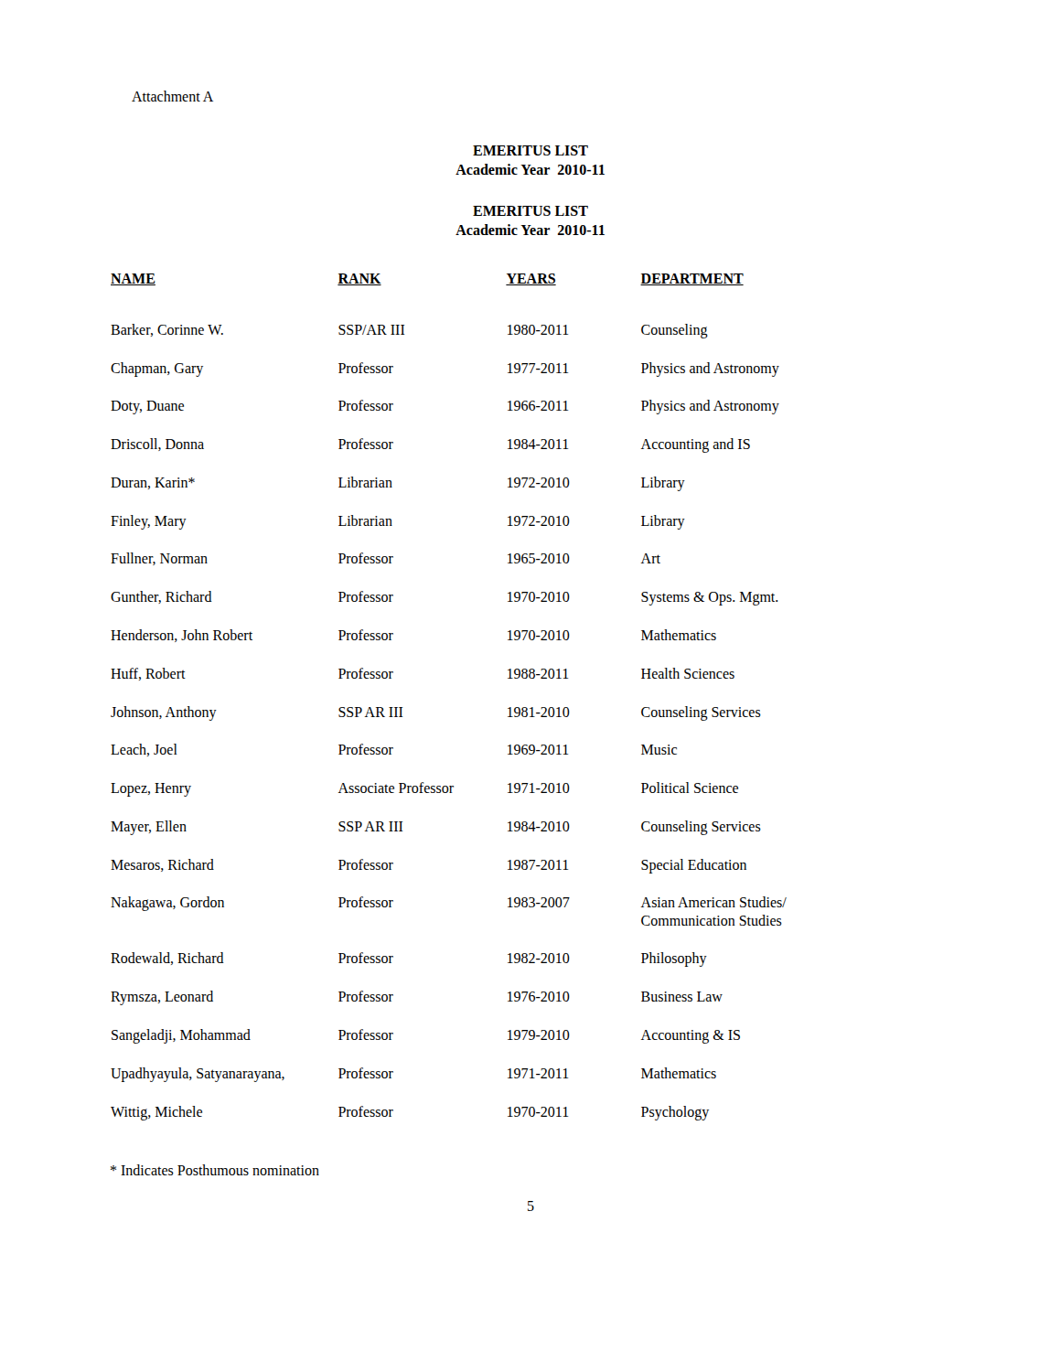Attachment A
EMERITUS LIST
Academic Year 2010-11
EMERITUS LIST
Academic Year 2010-11
| NAME | RANK | YEARS | DEPARTMENT |
| --- | --- | --- | --- |
| Barker, Corinne W. | SSP/AR III | 1980-2011 | Counseling |
| Chapman, Gary | Professor | 1977-2011 | Physics and Astronomy |
| Doty, Duane | Professor | 1966-2011 | Physics and Astronomy |
| Driscoll, Donna | Professor | 1984-2011 | Accounting and IS |
| Duran, Karin* | Librarian | 1972-2010 | Library |
| Finley, Mary | Librarian | 1972-2010 | Library |
| Fullner, Norman | Professor | 1965-2010 | Art |
| Gunther, Richard | Professor | 1970-2010 | Systems & Ops. Mgmt. |
| Henderson, John Robert | Professor | 1970-2010 | Mathematics |
| Huff, Robert | Professor | 1988-2011 | Health Sciences |
| Johnson, Anthony | SSP AR III | 1981-2010 | Counseling Services |
| Leach, Joel | Professor | 1969-2011 | Music |
| Lopez, Henry | Associate Professor | 1971-2010 | Political Science |
| Mayer, Ellen | SSP AR III | 1984-2010 | Counseling Services |
| Mesaros, Richard | Professor | 1987-2011 | Special Education |
| Nakagawa, Gordon | Professor | 1983-2007 | Asian American Studies/ Communication Studies |
| Rodewald, Richard | Professor | 1982-2010 | Philosophy |
| Rymsza, Leonard | Professor | 1976-2010 | Business Law |
| Sangeladji, Mohammad | Professor | 1979-2010 | Accounting & IS |
| Upadhyayula, Satyanarayana, | Professor | 1971-2011 | Mathematics |
| Wittig, Michele | Professor | 1970-2011 | Psychology |
* Indicates Posthumous nomination
5